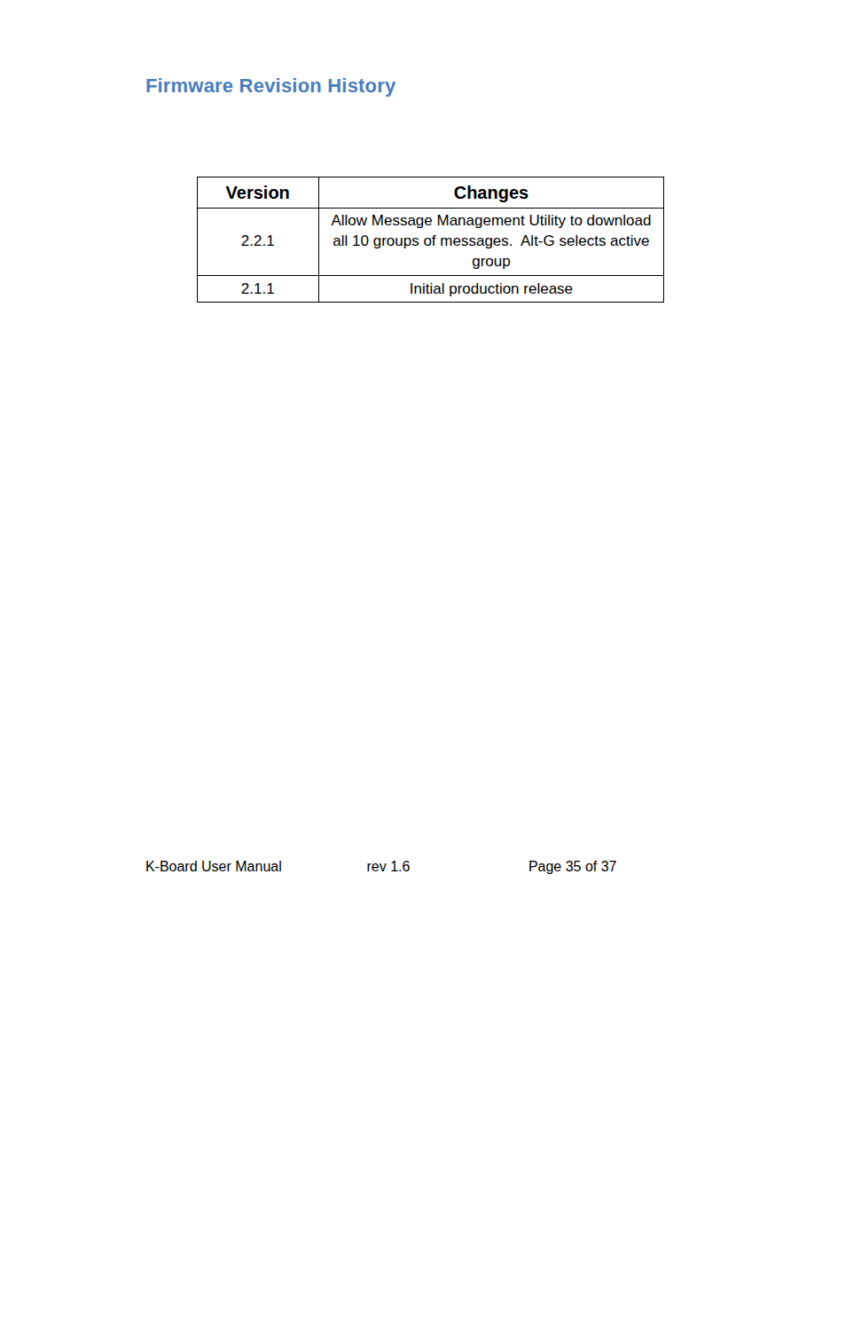Firmware Revision History
| Version | Changes |
| --- | --- |
| 2.2.1 | Allow Message Management Utility to download all 10 groups of messages. Alt-G selects active group |
| 2.1.1 | Initial production release |
K-Board User Manual rev 1.6 Page 35 of 37